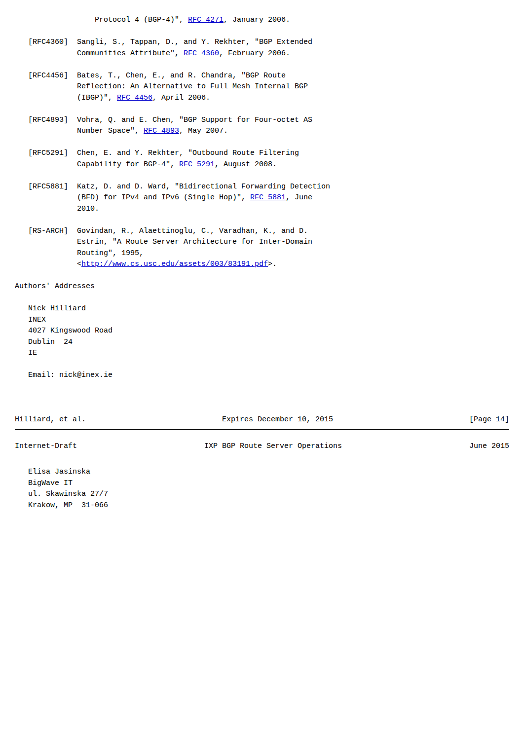Protocol 4 (BGP-4)", RFC 4271, January 2006.

   [RFC4360]  Sangli, S., Tappan, D., and Y. Rekhter, "BGP Extended
              Communities Attribute", RFC 4360, February 2006.

   [RFC4456]  Bates, T., Chen, E., and R. Chandra, "BGP Route
              Reflection: An Alternative to Full Mesh Internal BGP
              (IBGP)", RFC 4456, April 2006.

   [RFC4893]  Vohra, Q. and E. Chen, "BGP Support for Four-octet AS
              Number Space", RFC 4893, May 2007.

   [RFC5291]  Chen, E. and Y. Rekhter, "Outbound Route Filtering
              Capability for BGP-4", RFC 5291, August 2008.

   [RFC5881]  Katz, D. and D. Ward, "Bidirectional Forwarding Detection
              (BFD) for IPv4 and IPv6 (Single Hop)", RFC 5881, June
              2010.

   [RS-ARCH]  Govindan, R., Alaettinoglu, C., Varadhan, K., and D.
              Estrin, "A Route Server Architecture for Inter-Domain
              Routing", 1995,
              <http://www.cs.usc.edu/assets/003/83191.pdf>.

Authors' Addresses

   Nick Hilliard
   INEX
   4027 Kingswood Road
   Dublin  24
   IE

   Email: nick@inex.ie
Hilliard, et al. Expires December 10, 2015 [Page 14]
Internet-Draft IXP BGP Route Server Operations June 2015
   Elisa Jasinska
   BigWave IT
   ul. Skawinska 27/7
   Krakow, MP  31-066